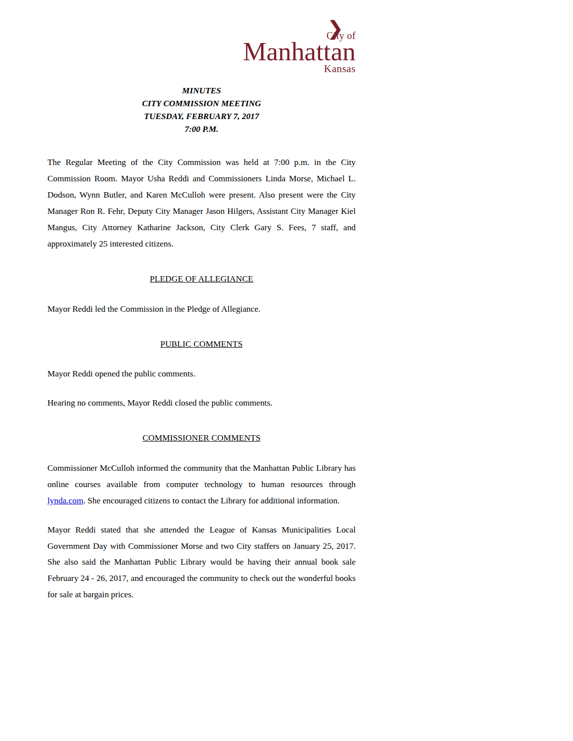❯ City of Manhattan Kansas
MINUTES
CITY COMMISSION MEETING
TUESDAY, FEBRUARY 7, 2017
7:00 P.M.
The Regular Meeting of the City Commission was held at 7:00 p.m. in the City Commission Room. Mayor Usha Reddi and Commissioners Linda Morse, Michael L. Dodson, Wynn Butler, and Karen McCulloh were present. Also present were the City Manager Ron R. Fehr, Deputy City Manager Jason Hilgers, Assistant City Manager Kiel Mangus, City Attorney Katharine Jackson, City Clerk Gary S. Fees, 7 staff, and approximately 25 interested citizens.
PLEDGE OF ALLEGIANCE
Mayor Reddi led the Commission in the Pledge of Allegiance.
PUBLIC COMMENTS
Mayor Reddi opened the public comments.
Hearing no comments, Mayor Reddi closed the public comments.
COMMISSIONER COMMENTS
Commissioner McCulloh informed the community that the Manhattan Public Library has online courses available from computer technology to human resources through lynda.com. She encouraged citizens to contact the Library for additional information.
Mayor Reddi stated that she attended the League of Kansas Municipalities Local Government Day with Commissioner Morse and two City staffers on January 25, 2017. She also said the Manhattan Public Library would be having their annual book sale February 24 - 26, 2017, and encouraged the community to check out the wonderful books for sale at bargain prices.